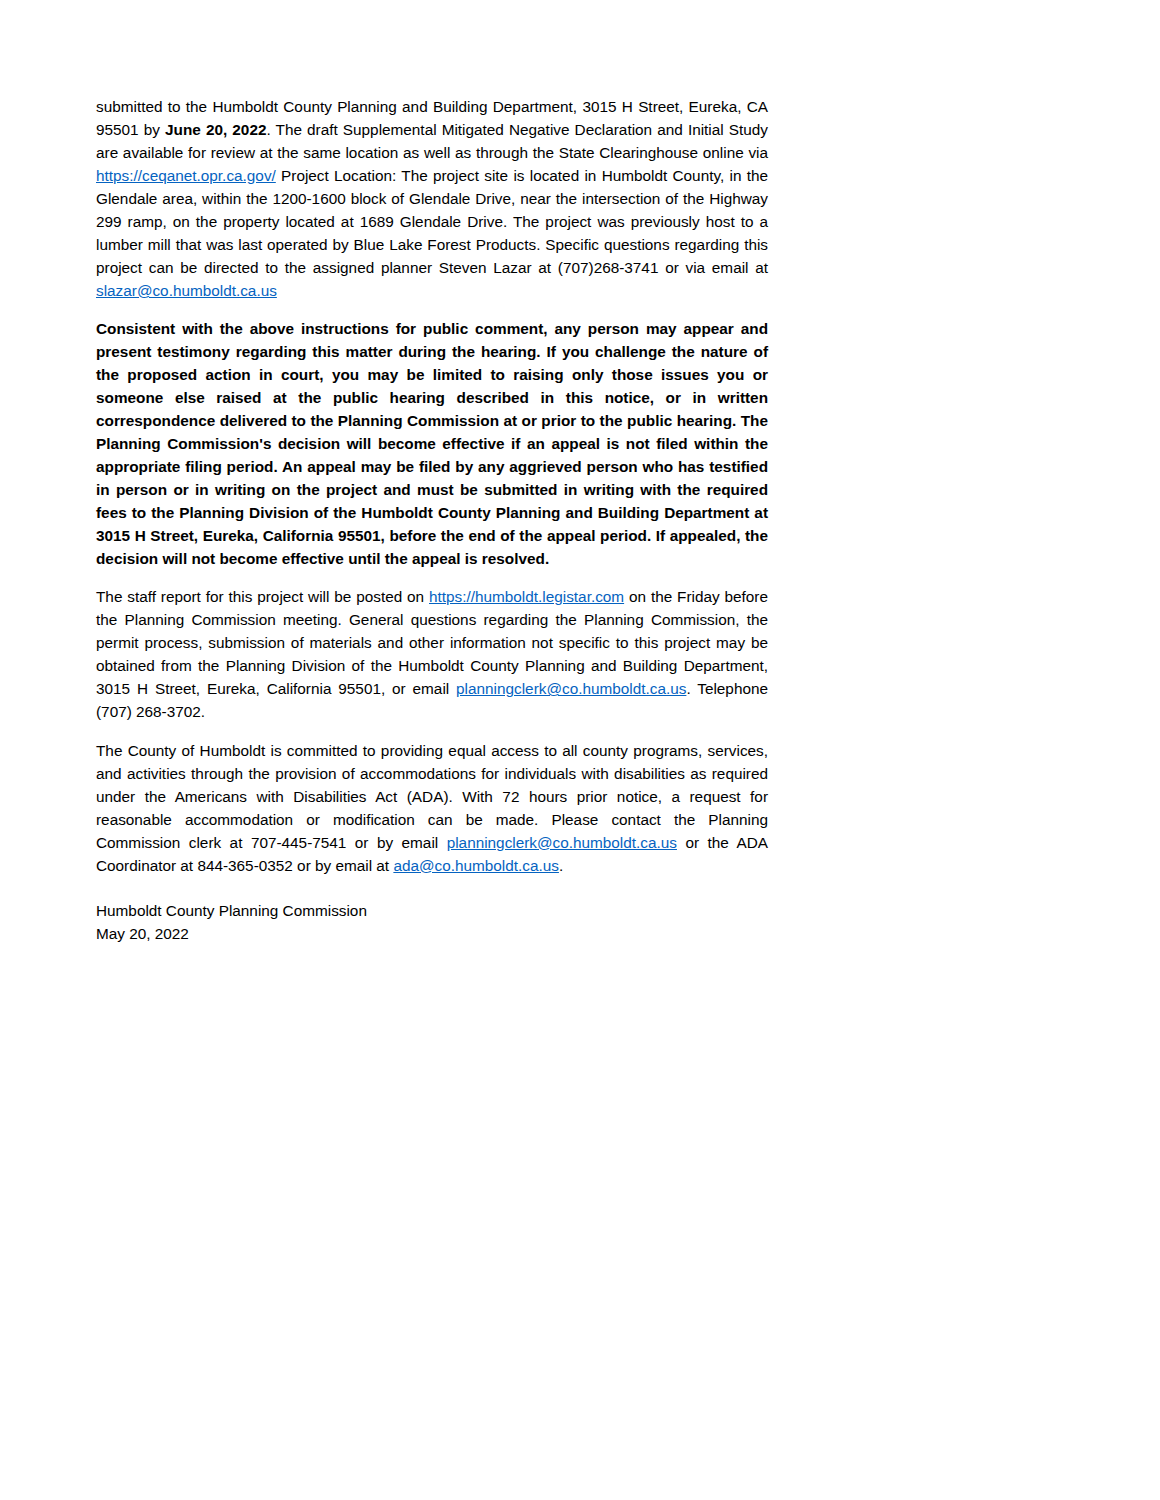submitted to the Humboldt County Planning and Building Department, 3015 H Street, Eureka, CA 95501 by June 20, 2022. The draft Supplemental Mitigated Negative Declaration and Initial Study are available for review at the same location as well as through the State Clearinghouse online via https://ceqanet.opr.ca.gov/ Project Location: The project site is located in Humboldt County, in the Glendale area, within the 1200-1600 block of Glendale Drive, near the intersection of the Highway 299 ramp, on the property located at 1689 Glendale Drive. The project was previously host to a lumber mill that was last operated by Blue Lake Forest Products. Specific questions regarding this project can be directed to the assigned planner Steven Lazar at (707)268-3741 or via email at slazar@co.humboldt.ca.us
Consistent with the above instructions for public comment, any person may appear and present testimony regarding this matter during the hearing. If you challenge the nature of the proposed action in court, you may be limited to raising only those issues you or someone else raised at the public hearing described in this notice, or in written correspondence delivered to the Planning Commission at or prior to the public hearing. The Planning Commission's decision will become effective if an appeal is not filed within the appropriate filing period. An appeal may be filed by any aggrieved person who has testified in person or in writing on the project and must be submitted in writing with the required fees to the Planning Division of the Humboldt County Planning and Building Department at 3015 H Street, Eureka, California 95501, before the end of the appeal period. If appealed, the decision will not become effective until the appeal is resolved.
The staff report for this project will be posted on https://humboldt.legistar.com on the Friday before the Planning Commission meeting. General questions regarding the Planning Commission, the permit process, submission of materials and other information not specific to this project may be obtained from the Planning Division of the Humboldt County Planning and Building Department, 3015 H Street, Eureka, California 95501, or email planningclerk@co.humboldt.ca.us. Telephone (707) 268-3702.
The County of Humboldt is committed to providing equal access to all county programs, services, and activities through the provision of accommodations for individuals with disabilities as required under the Americans with Disabilities Act (ADA). With 72 hours prior notice, a request for reasonable accommodation or modification can be made. Please contact the Planning Commission clerk at 707-445-7541 or by email planningclerk@co.humboldt.ca.us or the ADA Coordinator at 844-365-0352 or by email at ada@co.humboldt.ca.us.
Humboldt County Planning Commission
May 20, 2022